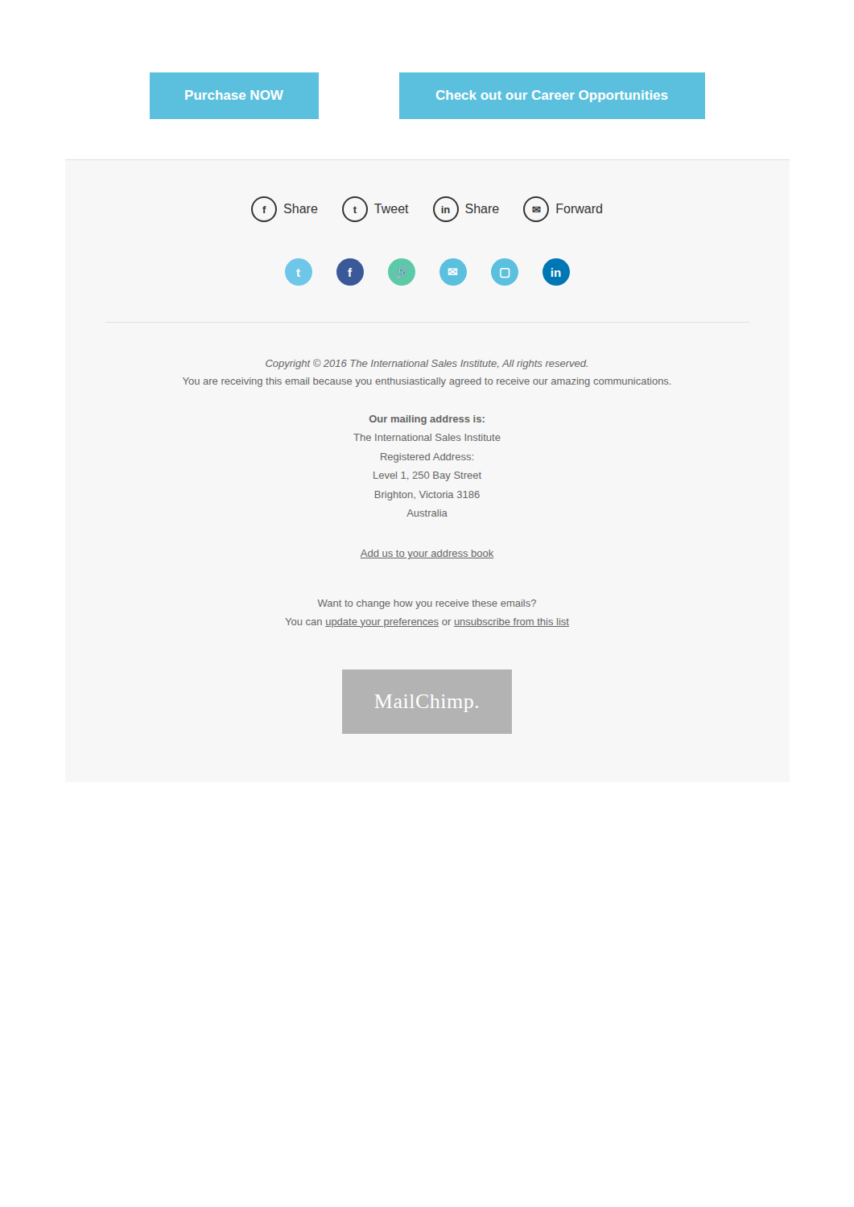Purchase NOW Check out our Career Opportunities
f Share t Tweet in Share ✉ Forward
t f 🔗 ✉ ▢ in
Copyright © 2016 The International Sales Institute, All rights reserved.
You are receiving this email because you enthusiastically agreed to receive our amazing communications.
Our mailing address is:
The International Sales Institute
Registered Address:
Level 1, 250 Bay Street
Brighton, Victoria 3186
Australia
Add us to your address book
Want to change how you receive these emails?
You can update your preferences or unsubscribe from this list
MailChimp.